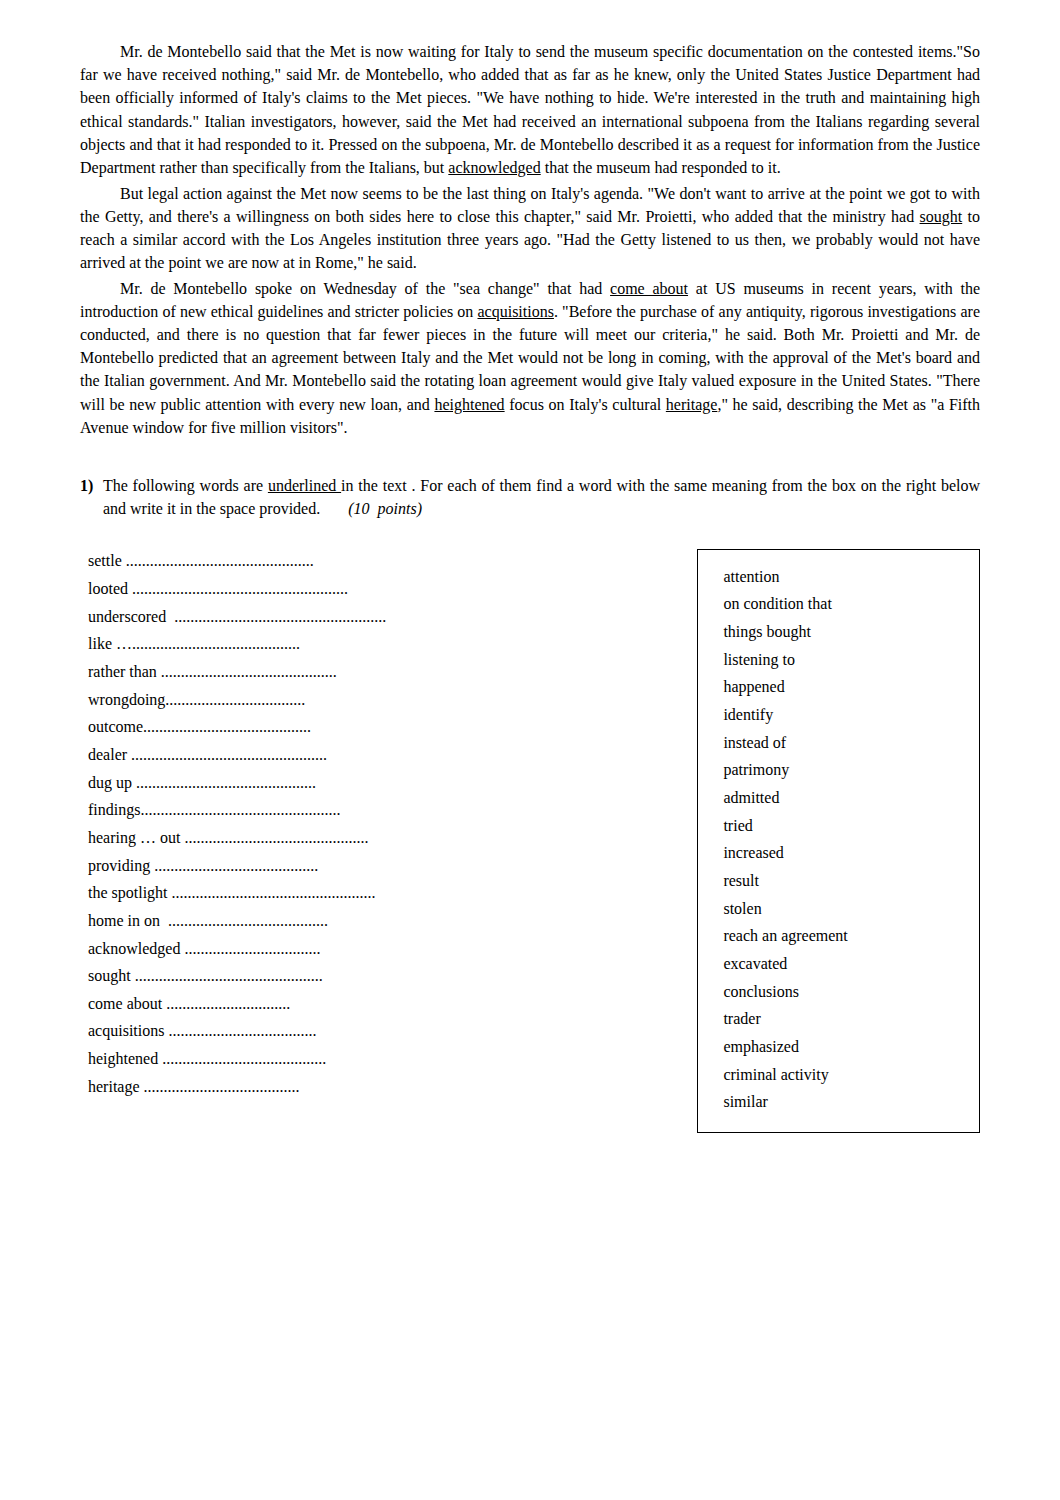Mr. de Montebello said that the Met is now waiting for Italy to send the museum specific documentation on the contested items."So far we have received nothing," said Mr. de Montebello, who added that as far as he knew, only the United States Justice Department had been officially informed of Italy's claims to the Met pieces. "We have nothing to hide. We're interested in the truth and maintaining high ethical standards." Italian investigators, however, said the Met had received an international subpoena from the Italians regarding several objects and that it had responded to it. Pressed on the subpoena, Mr. de Montebello described it as a request for information from the Justice Department rather than specifically from the Italians, but acknowledged that the museum had responded to it.
But legal action against the Met now seems to be the last thing on Italy's agenda. "We don't want to arrive at the point we got to with the Getty, and there's a willingness on both sides here to close this chapter," said Mr. Proietti, who added that the ministry had sought to reach a similar accord with the Los Angeles institution three years ago. "Had the Getty listened to us then, we probably would not have arrived at the point we are now at in Rome," he said.
Mr. de Montebello spoke on Wednesday of the "sea change" that had come about at US museums in recent years, with the introduction of new ethical guidelines and stricter policies on acquisitions. "Before the purchase of any antiquity, rigorous investigations are conducted, and there is no question that far fewer pieces in the future will meet our criteria," he said. Both Mr. Proietti and Mr. de Montebello predicted that an agreement between Italy and the Met would not be long in coming, with the approval of the Met's board and the Italian government. And Mr. Montebello said the rotating loan agreement would give Italy valued exposure in the United States. "There will be new public attention with every new loan, and heightened focus on Italy's cultural heritage," he said, describing the Met as "a Fifth Avenue window for five million visitors".
1) The following words are underlined in the text . For each of them find a word with the same meaning from the box on the right below and write it in the space provided. (10 points)
settle ...............................................
looted ......................................................
underscored .....................................................
like …..........................................
rather than ............................................
wrongdoing...................................
outcome..........................................
dealer .................................................
dug up .............................................
findings..................................................
hearing … out ..............................................
providing .........................................
the spotlight ...................................................
home in on ........................................
acknowledged ..................................
sought ...............................................
come about ...............................
acquisitions .....................................
heightened .........................................
heritage .......................................
attention
on condition that
things bought
listening to
happened
identify
instead of
patrimony
admitted
tried
increased
result
stolen
reach an agreement
excavated
conclusions
trader
emphasized
criminal activity
similar